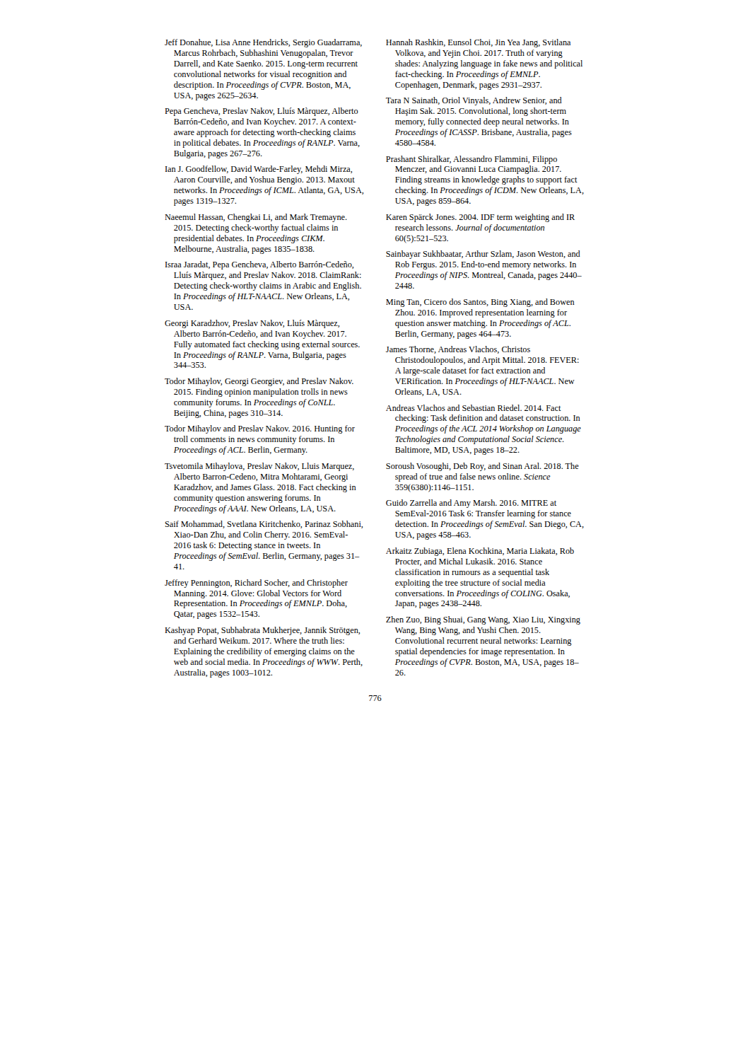Jeff Donahue, Lisa Anne Hendricks, Sergio Guadarrama, Marcus Rohrbach, Subhashini Venugopalan, Trevor Darrell, and Kate Saenko. 2015. Long-term recurrent convolutional networks for visual recognition and description. In Proceedings of CVPR. Boston, MA, USA, pages 2625–2634.
Pepa Gencheva, Preslav Nakov, Lluís Màrquez, Alberto Barrón-Cedeño, and Ivan Koychev. 2017. A context-aware approach for detecting worth-checking claims in political debates. In Proceedings of RANLP. Varna, Bulgaria, pages 267–276.
Ian J. Goodfellow, David Warde-Farley, Mehdi Mirza, Aaron Courville, and Yoshua Bengio. 2013. Maxout networks. In Proceedings of ICML. Atlanta, GA, USA, pages 1319–1327.
Naeemul Hassan, Chengkai Li, and Mark Tremayne. 2015. Detecting check-worthy factual claims in presidential debates. In Proceedings CIKM. Melbourne, Australia, pages 1835–1838.
Israa Jaradat, Pepa Gencheva, Alberto Barrón-Cedeño, Lluís Màrquez, and Preslav Nakov. 2018. ClaimRank: Detecting check-worthy claims in Arabic and English. In Proceedings of HLT-NAACL. New Orleans, LA, USA.
Georgi Karadzhov, Preslav Nakov, Lluís Màrquez, Alberto Barrón-Cedeño, and Ivan Koychev. 2017. Fully automated fact checking using external sources. In Proceedings of RANLP. Varna, Bulgaria, pages 344–353.
Todor Mihaylov, Georgi Georgiev, and Preslav Nakov. 2015. Finding opinion manipulation trolls in news community forums. In Proceedings of CoNLL. Beijing, China, pages 310–314.
Todor Mihaylov and Preslav Nakov. 2016. Hunting for troll comments in news community forums. In Proceedings of ACL. Berlin, Germany.
Tsvetomila Mihaylova, Preslav Nakov, Lluis Marquez, Alberto Barron-Cedeno, Mitra Mohtarami, Georgi Karadzhov, and James Glass. 2018. Fact checking in community question answering forums. In Proceedings of AAAI. New Orleans, LA, USA.
Saif Mohammad, Svetlana Kiritchenko, Parinaz Sobhani, Xiao-Dan Zhu, and Colin Cherry. 2016. SemEval-2016 task 6: Detecting stance in tweets. In Proceedings of SemEval. Berlin, Germany, pages 31–41.
Jeffrey Pennington, Richard Socher, and Christopher Manning. 2014. Glove: Global Vectors for Word Representation. In Proceedings of EMNLP. Doha, Qatar, pages 1532–1543.
Kashyap Popat, Subhabrata Mukherjee, Jannik Strötgen, and Gerhard Weikum. 2017. Where the truth lies: Explaining the credibility of emerging claims on the web and social media. In Proceedings of WWW. Perth, Australia, pages 1003–1012.
Hannah Rashkin, Eunsol Choi, Jin Yea Jang, Svitlana Volkova, and Yejin Choi. 2017. Truth of varying shades: Analyzing language in fake news and political fact-checking. In Proceedings of EMNLP. Copenhagen, Denmark, pages 2931–2937.
Tara N Sainath, Oriol Vinyals, Andrew Senior, and Haşim Sak. 2015. Convolutional, long short-term memory, fully connected deep neural networks. In Proceedings of ICASSP. Brisbane, Australia, pages 4580–4584.
Prashant Shiralkar, Alessandro Flammini, Filippo Menczer, and Giovanni Luca Ciampaglia. 2017. Finding streams in knowledge graphs to support fact checking. In Proceedings of ICDM. New Orleans, LA, USA, pages 859–864.
Karen Spärck Jones. 2004. IDF term weighting and IR research lessons. Journal of documentation 60(5):521–523.
Sainbayar Sukhbaatar, Arthur Szlam, Jason Weston, and Rob Fergus. 2015. End-to-end memory networks. In Proceedings of NIPS. Montreal, Canada, pages 2440–2448.
Ming Tan, Cicero dos Santos, Bing Xiang, and Bowen Zhou. 2016. Improved representation learning for question answer matching. In Proceedings of ACL. Berlin, Germany, pages 464–473.
James Thorne, Andreas Vlachos, Christos Christodoulopoulos, and Arpit Mittal. 2018. FEVER: A large-scale dataset for fact extraction and VERification. In Proceedings of HLT-NAACL. New Orleans, LA, USA.
Andreas Vlachos and Sebastian Riedel. 2014. Fact checking: Task definition and dataset construction. In Proceedings of the ACL 2014 Workshop on Language Technologies and Computational Social Science. Baltimore, MD, USA, pages 18–22.
Soroush Vosoughi, Deb Roy, and Sinan Aral. 2018. The spread of true and false news online. Science 359(6380):1146–1151.
Guido Zarrella and Amy Marsh. 2016. MITRE at SemEval-2016 Task 6: Transfer learning for stance detection. In Proceedings of SemEval. San Diego, CA, USA, pages 458–463.
Arkaitz Zubiaga, Elena Kochkina, Maria Liakata, Rob Procter, and Michal Lukasik. 2016. Stance classification in rumours as a sequential task exploiting the tree structure of social media conversations. In Proceedings of COLING. Osaka, Japan, pages 2438–2448.
Zhen Zuo, Bing Shuai, Gang Wang, Xiao Liu, Xingxing Wang, Bing Wang, and Yushi Chen. 2015. Convolutional recurrent neural networks: Learning spatial dependencies for image representation. In Proceedings of CVPR. Boston, MA, USA, pages 18–26.
776